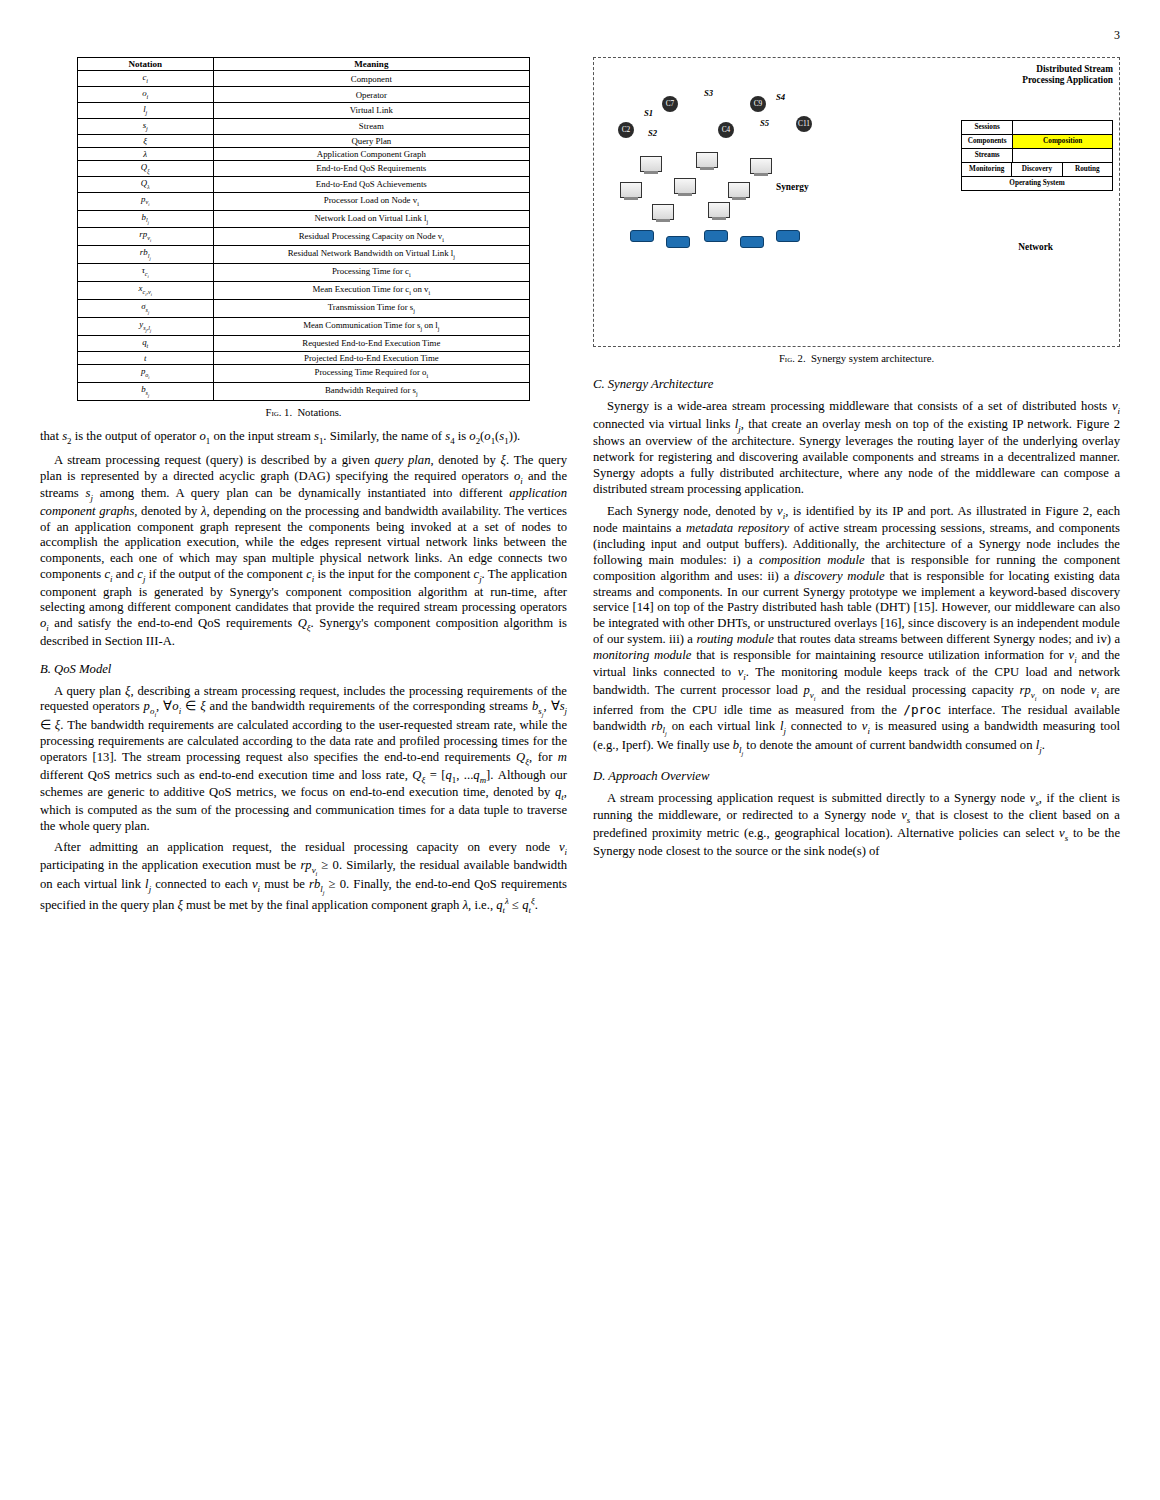3
| Notation | Meaning |
| --- | --- |
| c i | Component |
| o i | Operator |
| l j | Virtual Link |
| s j | Stream |
| ξ | Query Plan |
| λ | Application Component Graph |
| Q ξ | End-to-End QoS Requirements |
| Q λ | End-to-End QoS Achievements |
| p v i | Processor Load on Node v i |
| b l j | Network Load on Virtual Link l j |
| rp v i | Residual Processing Capacity on Node v i |
| rb l j | Residual Network Bandwidth on Virtual Link l j |
| τ c i | Processing Time for c i |
| x c i ,v i | Mean Execution Time for c i on v i |
| σ s j | Transmission Time for s j |
| y s j ,l j | Mean Communication Time for s j on l j |
| q t | Requested End-to-End Execution Time |
| t | Projected End-to-End Execution Time |
| p o i | Processing Time Required for o i |
| b s j | Bandwidth Required for s j |
Fig. 1. Notations.
that s2 is the output of operator o1 on the input stream s1. Similarly, the name of s4 is o2(o1(s1)).
A stream processing request (query) is described by a given query plan, denoted by ξ. The query plan is represented by a directed acyclic graph (DAG) specifying the required operators oi and the streams sj among them. A query plan can be dynamically instantiated into different application component graphs, denoted by λ, depending on the processing and bandwidth availability. The vertices of an application component graph represent the components being invoked at a set of nodes to accomplish the application execution, while the edges represent virtual network links between the components, each one of which may span multiple physical network links. An edge connects two components ci and cj if the output of the component ci is the input for the component cj. The application component graph is generated by Synergy's component composition algorithm at run-time, after selecting among different component candidates that provide the required stream processing operators oi and satisfy the end-to-end QoS requirements Qξ. Synergy's component composition algorithm is described in Section III-A.
B. QoS Model
A query plan ξ, describing a stream processing request, includes the processing requirements of the requested operators poi, ∀oi ∈ ξ and the bandwidth requirements of the corresponding streams bsj, ∀sj ∈ ξ. The bandwidth requirements are calculated according to the user-requested stream rate, while the processing requirements are calculated according to the data rate and profiled processing times for the operators [13]. The stream processing request also specifies the end-to-end requirements Qξ, for m different QoS metrics such as end-to-end execution time and loss rate, Qξ = [q1, ...qm]. Although our schemes are generic to additive QoS metrics, we focus on end-to-end execution time, denoted by qt, which is computed as the sum of the processing and communication times for a data tuple to traverse the whole query plan.
After admitting an application request, the residual processing capacity on every node vi participating in the application execution must be rpvi ≥ 0. Similarly, the residual available bandwidth on each virtual link lj connected to each vi must be rblj ≥ 0. Finally, the end-to-end QoS requirements specified in the query plan ξ must be met by the final application component graph λ, i.e., qtλ ≤ qtξ.
Distributed Stream
Processing Application
C2
C7
C4
C9
C11
S1
S2
S3
S4
S5
Synergy
Network
Sessions
Components
Composition
Streams
Monitoring
Discovery
Routing
Operating System
Fig. 2. Synergy system architecture.
C. Synergy Architecture
Synergy is a wide-area stream processing middleware that consists of a set of distributed hosts vi connected via virtual links lj, that create an overlay mesh on top of the existing IP network. Figure 2 shows an overview of the architecture. Synergy leverages the routing layer of the underlying overlay network for registering and discovering available components and streams in a decentralized manner. Synergy adopts a fully distributed architecture, where any node of the middleware can compose a distributed stream processing application.
Each Synergy node, denoted by vi, is identified by its IP and port. As illustrated in Figure 2, each node maintains a metadata repository of active stream processing sessions, streams, and components (including input and output buffers). Additionally, the architecture of a Synergy node includes the following main modules: i) a composition module that is responsible for running the component composition algorithm and uses: ii) a discovery module that is responsible for locating existing data streams and components. In our current Synergy prototype we implement a keyword-based discovery service [14] on top of the Pastry distributed hash table (DHT) [15]. However, our middleware can also be integrated with other DHTs, or unstructured overlays [16], since discovery is an independent module of our system. iii) a routing module that routes data streams between different Synergy nodes; and iv) a monitoring module that is responsible for maintaining resource utilization information for vi and the virtual links connected to vi. The monitoring module keeps track of the CPU load and network bandwidth. The current processor load pvi and the residual processing capacity rpvi on node vi are inferred from the CPU idle time as measured from the /proc interface. The residual available bandwidth rblj on each virtual link lj connected to vi is measured using a bandwidth measuring tool (e.g., Iperf). We finally use blj to denote the amount of current bandwidth consumed on lj.
D. Approach Overview
A stream processing application request is submitted directly to a Synergy node vs, if the client is running the middleware, or redirected to a Synergy node vs that is closest to the client based on a predefined proximity metric (e.g., geographical location). Alternative policies can select vs to be the Synergy node closest to the source or the sink node(s) of